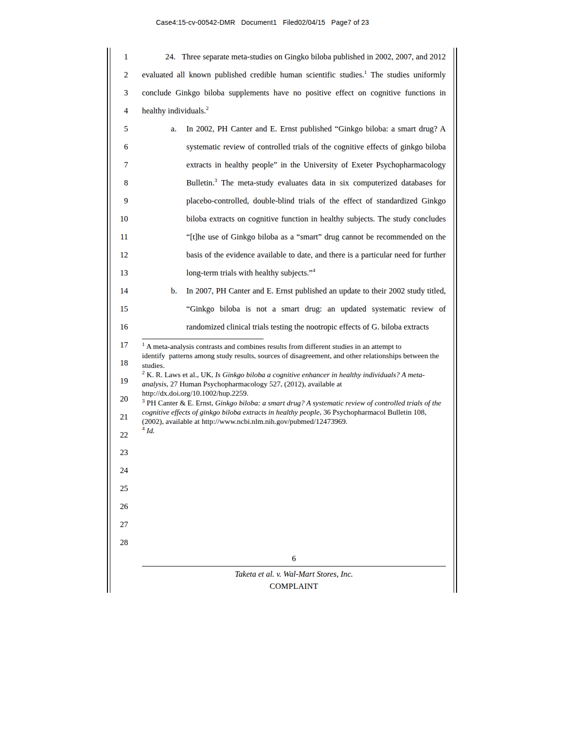Case4:15-cv-00542-DMR Document1 Filed02/04/15 Page7 of 23
1
2
3
4
5
6
7
8
9
10
11
12
13
14
15
16
17
18
19
20
21
22
23
24
25
26
27
28
24. Three separate meta-studies on Gingko biloba published in 2002, 2007, and 2012 evaluated all known published credible human scientific studies.1 The studies uniformly conclude Ginkgo biloba supplements have no positive effect on cognitive functions in healthy individuals.2
a.
In 2002, PH Canter and E. Ernst published “Ginkgo biloba: a smart drug? A systematic review of controlled trials of the cognitive effects of ginkgo biloba extracts in healthy people” in the University of Exeter Psychopharmacology Bulletin.3 The meta-study evaluates data in six computerized databases for placebo-controlled, double-blind trials of the effect of standardized Ginkgo biloba extracts on cognitive function in healthy subjects. The study concludes “[t]he use of Ginkgo biloba as a “smart” drug cannot be recommended on the basis of the evidence available to date, and there is a particular need for further long-term trials with healthy subjects.”4
b.
In 2007, PH Canter and E. Ernst published an update to their 2002 study titled, “Ginkgo biloba is not a smart drug: an updated systematic review of randomized clinical trials testing the nootropic effects of G. biloba extracts
1 A meta-analysis contrasts and combines results from different studies in an attempt to identify patterns among study results, sources of disagreement, and other relationships between the studies.
2 K. R. Laws et al., UK, Is Ginkgo biloba a cognitive enhancer in healthy individuals? A meta- analysis, 27 Human Psychopharmacology 527, (2012), available at http://dx.doi.org/10.1002/hup.2259.
3 PH Canter & E. Ernst, Ginkgo biloba: a smart drug? A systematic review of controlled trials of the cognitive effects of ginkgo biloba extracts in healthy people, 36 Psychopharmacol Bulletin 108, (2002), available at http://www.ncbi.nlm.nih.gov/pubmed/12473969.
4 Id.
6
Taketa et al. v. Wal-Mart Stores, Inc.
COMPLAINT